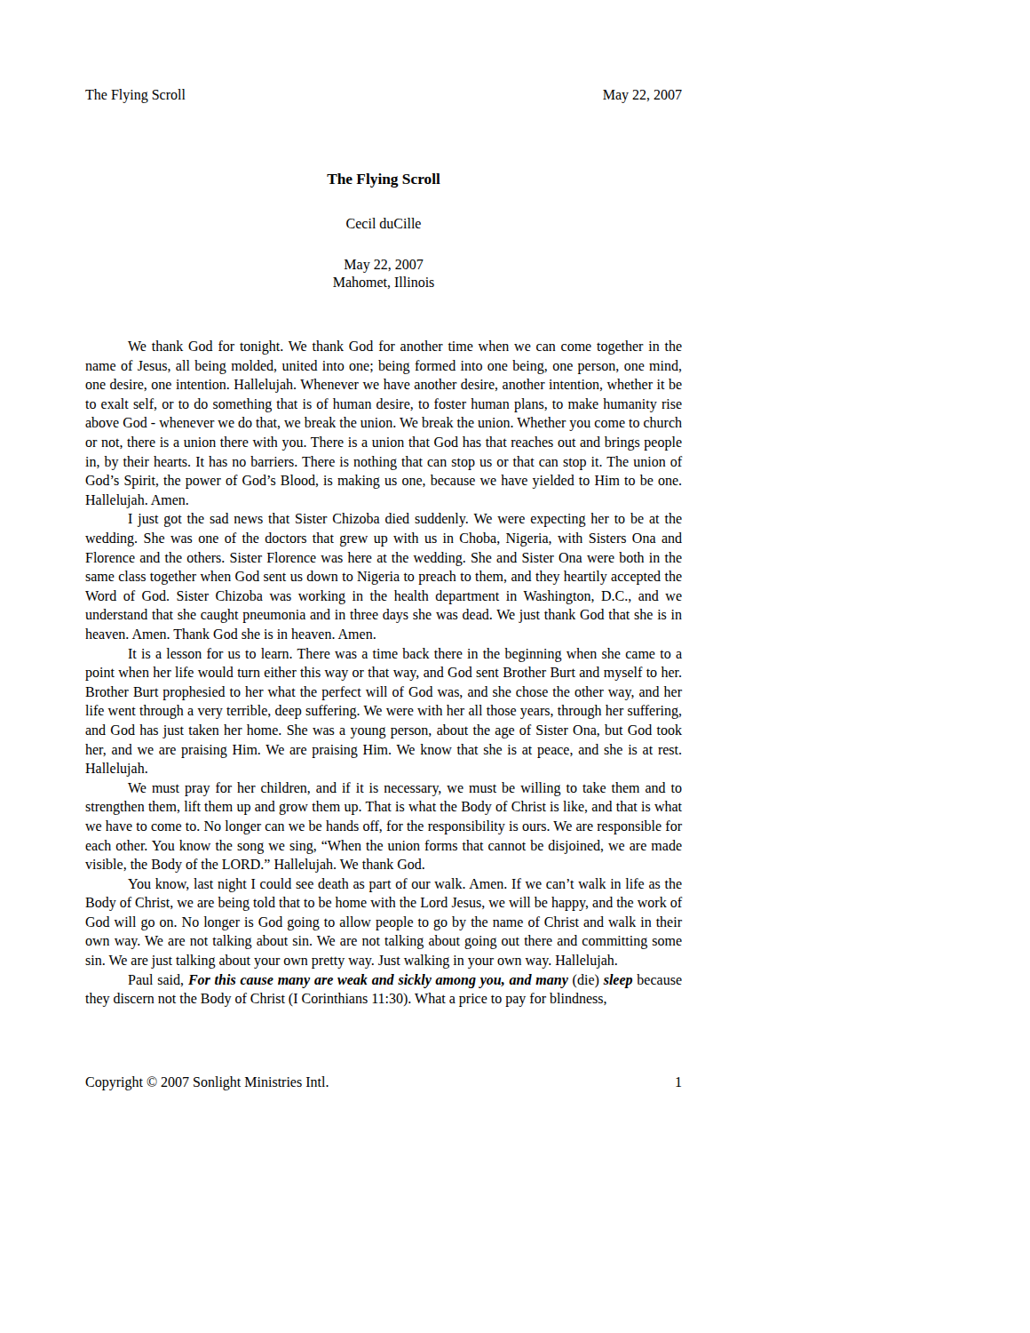The Flying Scroll May 22, 2007
The Flying Scroll
Cecil duCille
May 22, 2007
Mahomet, Illinois
We thank God for tonight. We thank God for another time when we can come together in the name of Jesus, all being molded, united into one; being formed into one being, one person, one mind, one desire, one intention. Hallelujah. Whenever we have another desire, another intention, whether it be to exalt self, or to do something that is of human desire, to foster human plans, to make humanity rise above God - whenever we do that, we break the union. We break the union. Whether you come to church or not, there is a union there with you. There is a union that God has that reaches out and brings people in, by their hearts. It has no barriers. There is nothing that can stop us or that can stop it. The union of God’s Spirit, the power of God’s Blood, is making us one, because we have yielded to Him to be one. Hallelujah. Amen.
I just got the sad news that Sister Chizoba died suddenly. We were expecting her to be at the wedding. She was one of the doctors that grew up with us in Choba, Nigeria, with Sisters Ona and Florence and the others. Sister Florence was here at the wedding. She and Sister Ona were both in the same class together when God sent us down to Nigeria to preach to them, and they heartily accepted the Word of God. Sister Chizoba was working in the health department in Washington, D.C., and we understand that she caught pneumonia and in three days she was dead. We just thank God that she is in heaven. Amen. Thank God she is in heaven. Amen.
It is a lesson for us to learn. There was a time back there in the beginning when she came to a point when her life would turn either this way or that way, and God sent Brother Burt and myself to her. Brother Burt prophesied to her what the perfect will of God was, and she chose the other way, and her life went through a very terrible, deep suffering. We were with her all those years, through her suffering, and God has just taken her home. She was a young person, about the age of Sister Ona, but God took her, and we are praising Him. We are praising Him. We know that she is at peace, and she is at rest. Hallelujah.
We must pray for her children, and if it is necessary, we must be willing to take them and to strengthen them, lift them up and grow them up. That is what the Body of Christ is like, and that is what we have to come to. No longer can we be hands off, for the responsibility is ours. We are responsible for each other. You know the song we sing, “When the union forms that cannot be disjoined, we are made visible, the Body of the LORD.” Hallelujah. We thank God.
You know, last night I could see death as part of our walk. Amen. If we can’t walk in life as the Body of Christ, we are being told that to be home with the Lord Jesus, we will be happy, and the work of God will go on. No longer is God going to allow people to go by the name of Christ and walk in their own way. We are not talking about sin. We are not talking about going out there and committing some sin. We are just talking about your own pretty way. Just walking in your own way. Hallelujah.
Paul said, For this cause many are weak and sickly among you, and many (die) sleep because they discern not the Body of Christ (I Corinthians 11:30). What a price to pay for blindness,
Copyright © 2007 Sonlight Ministries Intl. 1